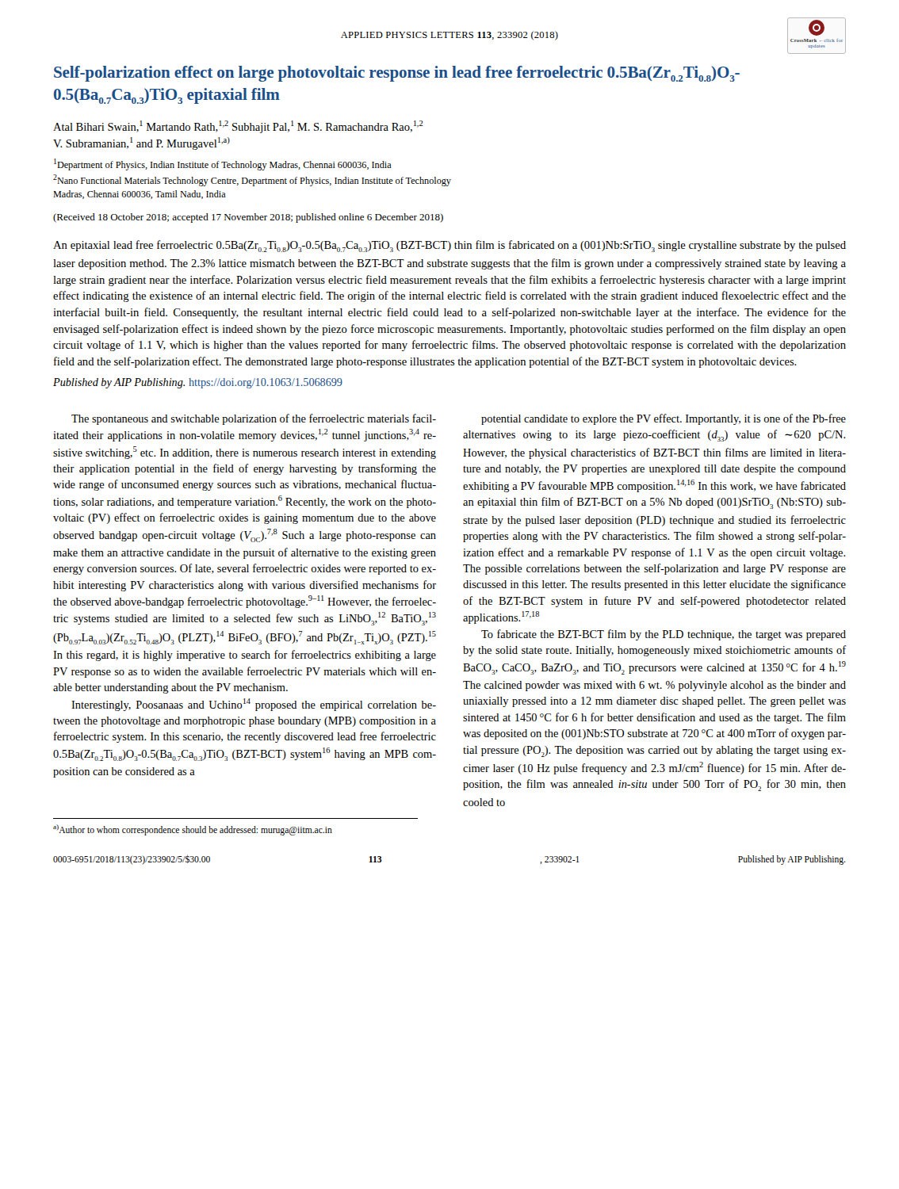APPLIED PHYSICS LETTERS 113, 233902 (2018)
CrossMark ←click for updates
Self-polarization effect on large photovoltaic response in lead free ferroelectric 0.5Ba(Zr0.2Ti0.8)O3-0.5(Ba0.7Ca0.3)TiO3 epitaxial film
Atal Bihari Swain,1 Martando Rath,1,2 Subhajit Pal,1 M. S. Ramachandra Rao,1,2
V. Subramanian,1 and P. Murugavel1,a)
1Department of Physics, Indian Institute of Technology Madras, Chennai 600036, India
2Nano Functional Materials Technology Centre, Department of Physics, Indian Institute of Technology
Madras, Chennai 600036, Tamil Nadu, India
(Received 18 October 2018; accepted 17 November 2018; published online 6 December 2018)
An epitaxial lead free ferroelectric 0.5Ba(Zr0.2Ti0.8)O3-0.5(Ba0.7Ca0.3)TiO3 (BZT-BCT) thin film is fabricated on a (001)Nb:SrTiO3 single crystalline substrate by the pulsed laser deposition method. The 2.3% lattice mismatch between the BZT-BCT and substrate suggests that the film is grown under a compressively strained state by leaving a large strain gradient near the interface. Polarization versus electric field measurement reveals that the film exhibits a ferroelectric hysteresis character with a large imprint effect indicating the existence of an internal electric field. The origin of the internal electric field is correlated with the strain gradient induced flexoelectric effect and the interfacial built-in field. Consequently, the resultant internal electric field could lead to a self-polarized non-switchable layer at the interface. The evidence for the envisaged self-polarization effect is indeed shown by the piezo force microscopic measurements. Importantly, photovoltaic studies performed on the film display an open circuit voltage of 1.1 V, which is higher than the values reported for many ferroelectric films. The observed photovoltaic response is correlated with the depolarization field and the self-polarization effect. The demonstrated large photo-response illustrates the application potential of the BZT-BCT system in photovoltaic devices.
Published by AIP Publishing. https://doi.org/10.1063/1.5068699
The spontaneous and switchable polarization of the ferroelectric materials facilitated their applications in non-volatile memory devices,1,2 tunnel junctions,3,4 resistive switching,5 etc. In addition, there is numerous research interest in extending their application potential in the field of energy harvesting by transforming the wide range of unconsumed energy sources such as vibrations, mechanical fluctuations, solar radiations, and temperature variation.6 Recently, the work on the photovoltaic (PV) effect on ferroelectric oxides is gaining momentum due to the above observed bandgap open-circuit voltage (VOC).7,8 Such a large photo-response can make them an attractive candidate in the pursuit of alternative to the existing green energy conversion sources. Of late, several ferroelectric oxides were reported to exhibit interesting PV characteristics along with various diversified mechanisms for the observed above-bandgap ferroelectric photovoltage.9–11 However, the ferroelectric systems studied are limited to a selected few such as LiNbO3,12 BaTiO3,13 (Pb0.97La0.03)(Zr0.52Ti0.48)O3 (PLZT),14 BiFeO3 (BFO),7 and Pb(Zr1−xTix)O3 (PZT).15 In this regard, it is highly imperative to search for ferroelectrics exhibiting a large PV response so as to widen the available ferroelectric PV materials which will enable better understanding about the PV mechanism.
Interestingly, Poosanaas and Uchino14 proposed the empirical correlation between the photovoltage and morphotropic phase boundary (MPB) composition in a ferroelectric system. In this scenario, the recently discovered lead free ferroelectric 0.5Ba(Zr0.2Ti0.8)O3-0.5(Ba0.7Ca0.3)TiO3 (BZT-BCT) system16 having an MPB composition can be considered as a
potential candidate to explore the PV effect. Importantly, it is one of the Pb-free alternatives owing to its large piezo-coefficient (d33) value of ∼620 pC/N. However, the physical characteristics of BZT-BCT thin films are limited in literature and notably, the PV properties are unexplored till date despite the compound exhibiting a PV favourable MPB composition.14,16 In this work, we have fabricated an epitaxial thin film of BZT-BCT on a 5% Nb doped (001)SrTiO3 (Nb:STO) substrate by the pulsed laser deposition (PLD) technique and studied its ferroelectric properties along with the PV characteristics. The film showed a strong self-polarization effect and a remarkable PV response of 1.1 V as the open circuit voltage. The possible correlations between the self-polarization and large PV response are discussed in this letter. The results presented in this letter elucidate the significance of the BZT-BCT system in future PV and self-powered photodetector related applications.17,18
To fabricate the BZT-BCT film by the PLD technique, the target was prepared by the solid state route. Initially, homogeneously mixed stoichiometric amounts of BaCO3, CaCO3, BaZrO3, and TiO2 precursors were calcined at 1350 °C for 4 h.19 The calcined powder was mixed with 6 wt. % polyvinyle alcohol as the binder and uniaxially pressed into a 12 mm diameter disc shaped pellet. The green pellet was sintered at 1450 °C for 6 h for better densification and used as the target. The film was deposited on the (001)Nb:STO substrate at 720 °C at 400 mTorr of oxygen partial pressure (PO2). The deposition was carried out by ablating the target using excimer laser (10 Hz pulse frequency and 2.3 mJ/cm2 fluence) for 15 min. After deposition, the film was annealed in-situ under 500 Torr of PO2 for 30 min, then cooled to
a)Author to whom correspondence should be addressed: muruga@iitm.ac.in
0003-6951/2018/113(23)/233902/5/$30.00 113, 233902-1 Published by AIP Publishing.